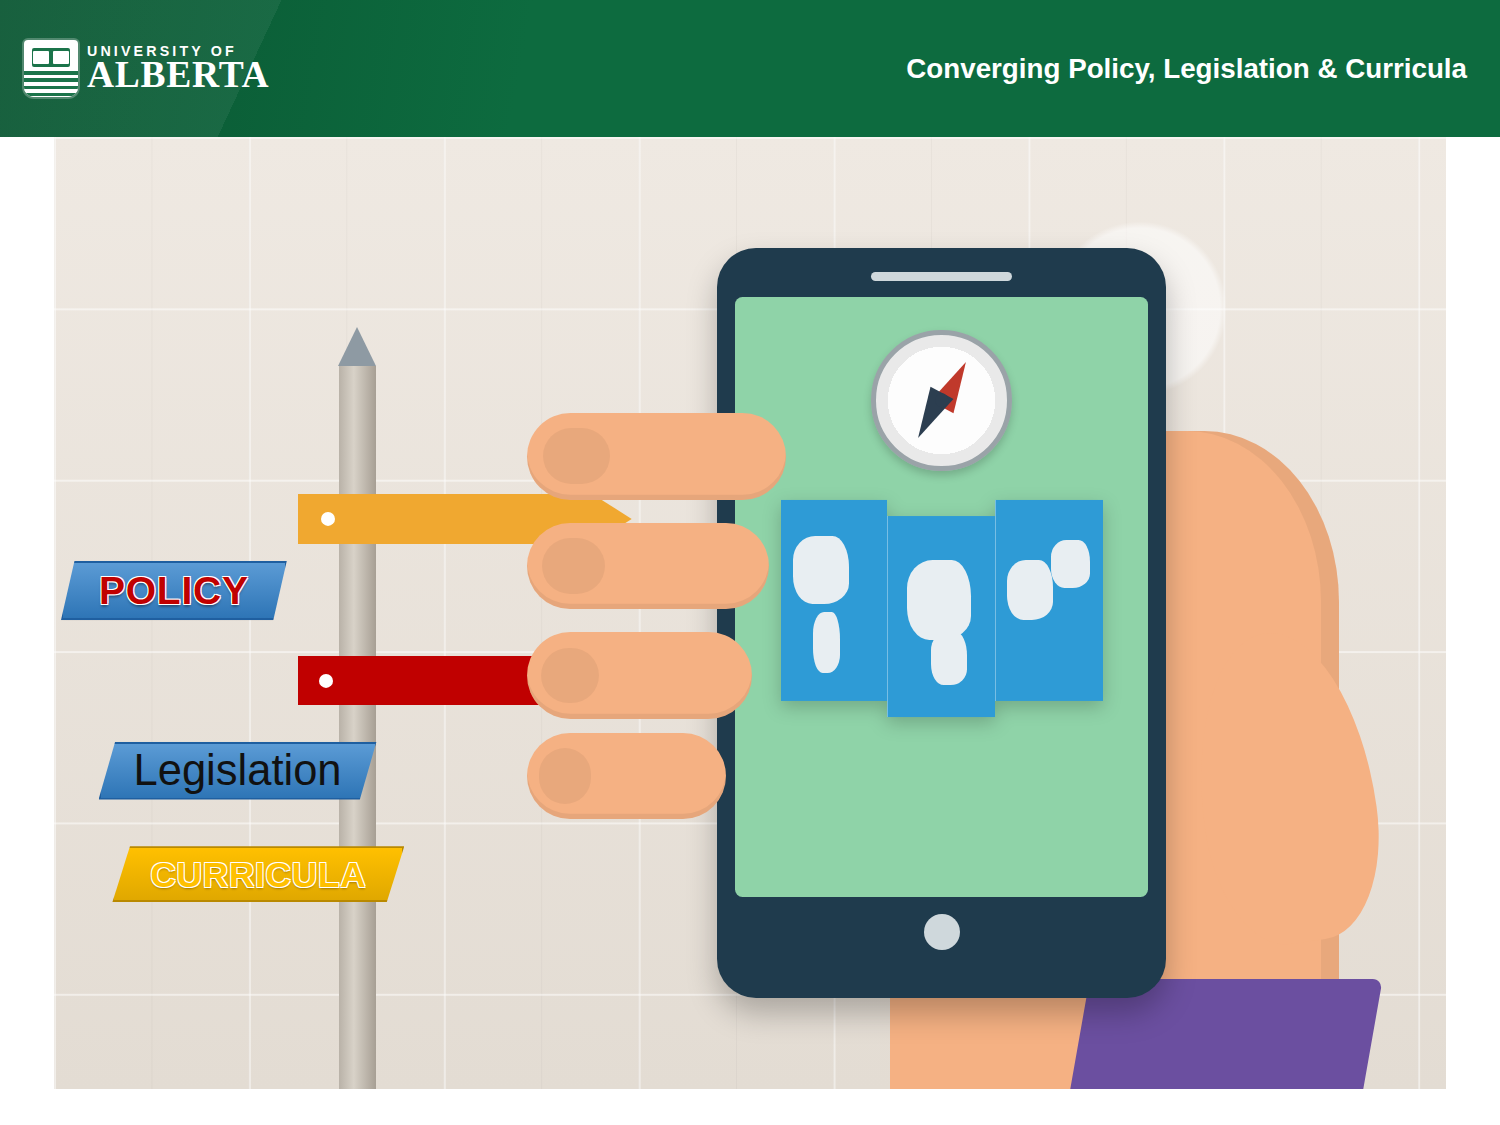University of ALBERTA
Converging Policy, Legislation & Curricula
POLICY
Legislation
CURRICULA